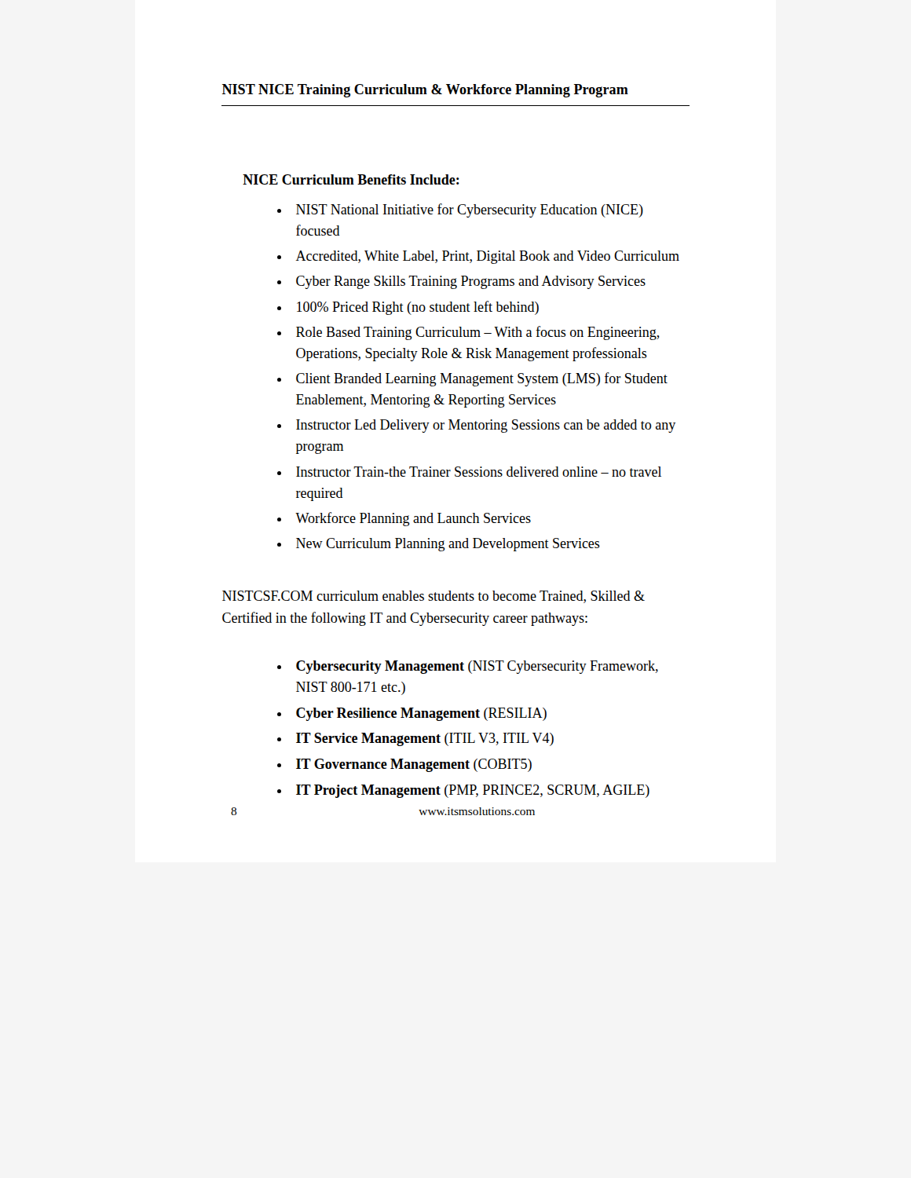NIST NICE Training Curriculum & Workforce Planning Program
NICE Curriculum Benefits Include:
NIST National Initiative for Cybersecurity Education (NICE) focused
Accredited, White Label, Print, Digital Book and Video Curriculum
Cyber Range Skills Training Programs and Advisory Services
100% Priced Right (no student left behind)
Role Based Training Curriculum – With a focus on Engineering, Operations, Specialty Role & Risk Management professionals
Client Branded Learning Management System (LMS) for Student Enablement, Mentoring & Reporting Services
Instructor Led Delivery or Mentoring Sessions can be added to any program
Instructor Train-the Trainer Sessions delivered online – no travel required
Workforce Planning and Launch Services
New Curriculum Planning and Development Services
NISTCSF.COM curriculum enables students to become Trained, Skilled & Certified in the following IT and Cybersecurity career pathways:
Cybersecurity Management (NIST Cybersecurity Framework, NIST 800-171 etc.)
Cyber Resilience Management (RESILIA)
IT Service Management (ITIL V3, ITIL V4)
IT Governance Management (COBIT5)
IT Project Management (PMP, PRINCE2, SCRUM, AGILE)
8 www.itsmsolutions.com